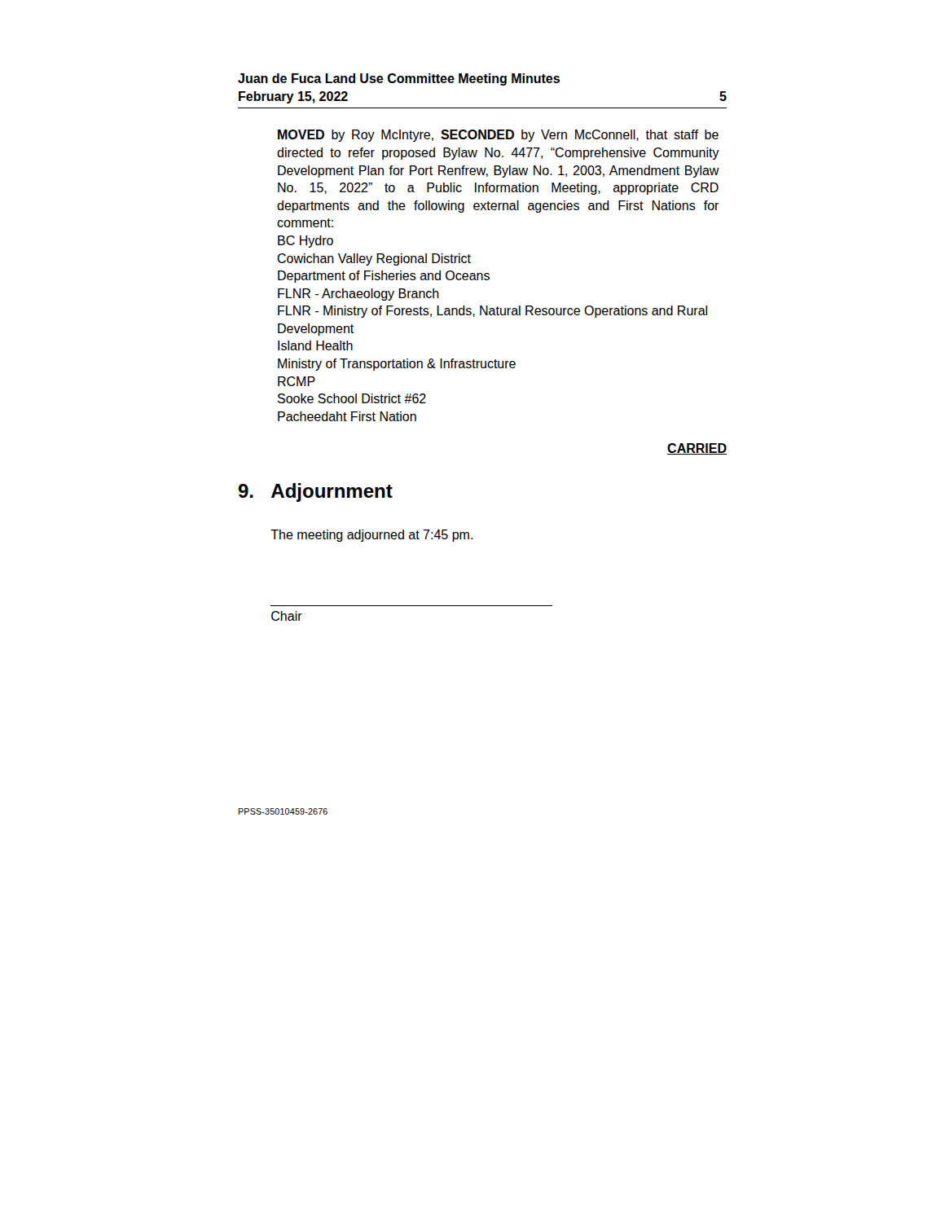Juan de Fuca Land Use Committee Meeting Minutes
February 15, 2022
5
MOVED by Roy McIntyre, SECONDED by Vern McConnell, that staff be directed to refer proposed Bylaw No. 4477, “Comprehensive Community Development Plan for Port Renfrew, Bylaw No. 1, 2003, Amendment Bylaw No. 15, 2022” to a Public Information Meeting, appropriate CRD departments and the following external agencies and First Nations for comment:
BC Hydro
Cowichan Valley Regional District
Department of Fisheries and Oceans
FLNR - Archaeology Branch
FLNR - Ministry of Forests, Lands, Natural Resource Operations and Rural Development
Island Health
Ministry of Transportation & Infrastructure
RCMP
Sooke School District #62
Pacheedaht First Nation
CARRIED
9. Adjournment
The meeting adjourned at 7:45 pm.
Chair
PPSS-35010459-2676